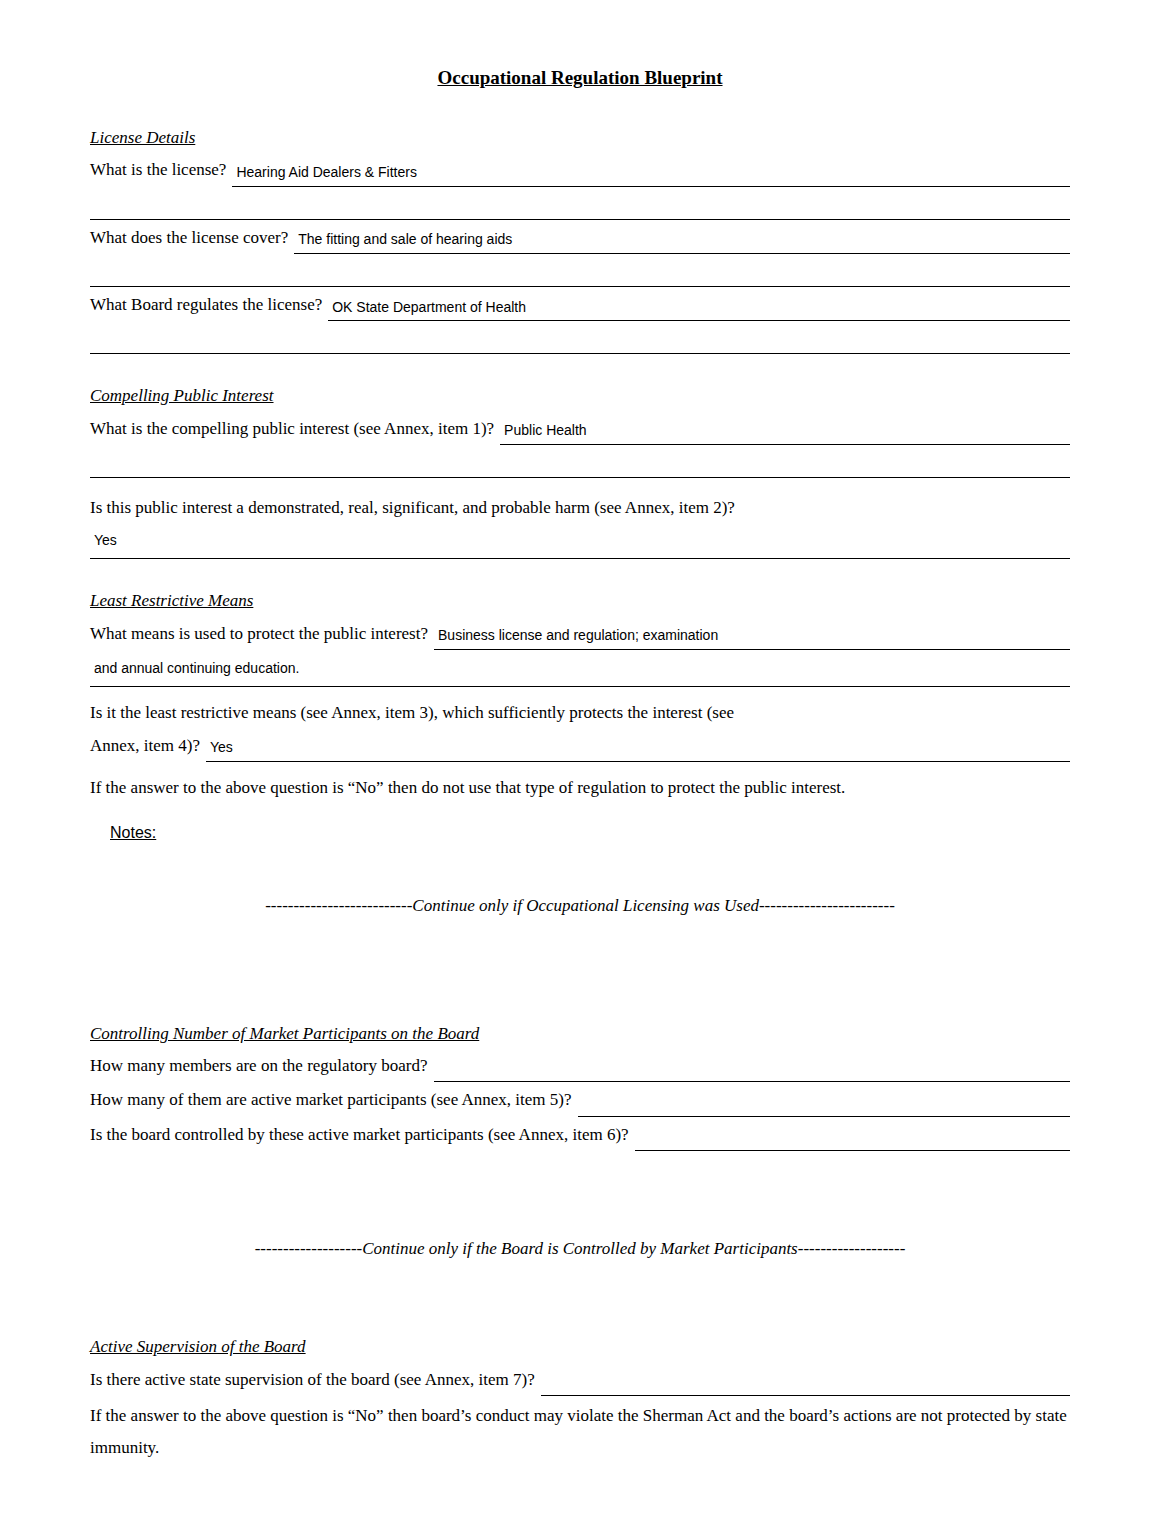Occupational Regulation Blueprint
License Details
What is the license? Hearing Aid Dealers & Fitters
What does the license cover? The fitting and sale of hearing aids
What Board regulates the license? OK State Department of Health
Compelling Public Interest
What is the compelling public interest (see Annex, item 1)? Public Health
Is this public interest a demonstrated, real, significant, and probable harm (see Annex, item 2)?
Yes
Least Restrictive Means
What means is used to protect the public interest? Business license and regulation; examination
and annual continuing education.
Is it the least restrictive means (see Annex, item 3), which sufficiently protects the interest (see
Annex, item 4)? Yes
If the answer to the above question is “No” then do not use that type of regulation to protect the public interest.
Notes:
--------------------------Continue only if Occupational Licensing was Used------------------------
Controlling Number of Market Participants on the Board
How many members are on the regulatory board?
How many of them are active market participants (see Annex, item 5)?
Is the board controlled by these active market participants (see Annex, item 6)?
-------------------Continue only if the Board is Controlled by Market Participants-------------------
Active Supervision of the Board
Is there active state supervision of the board (see Annex, item 7)?
If the answer to the above question is “No” then board’s conduct may violate the Sherman Act and the board’s actions are not protected by state immunity.